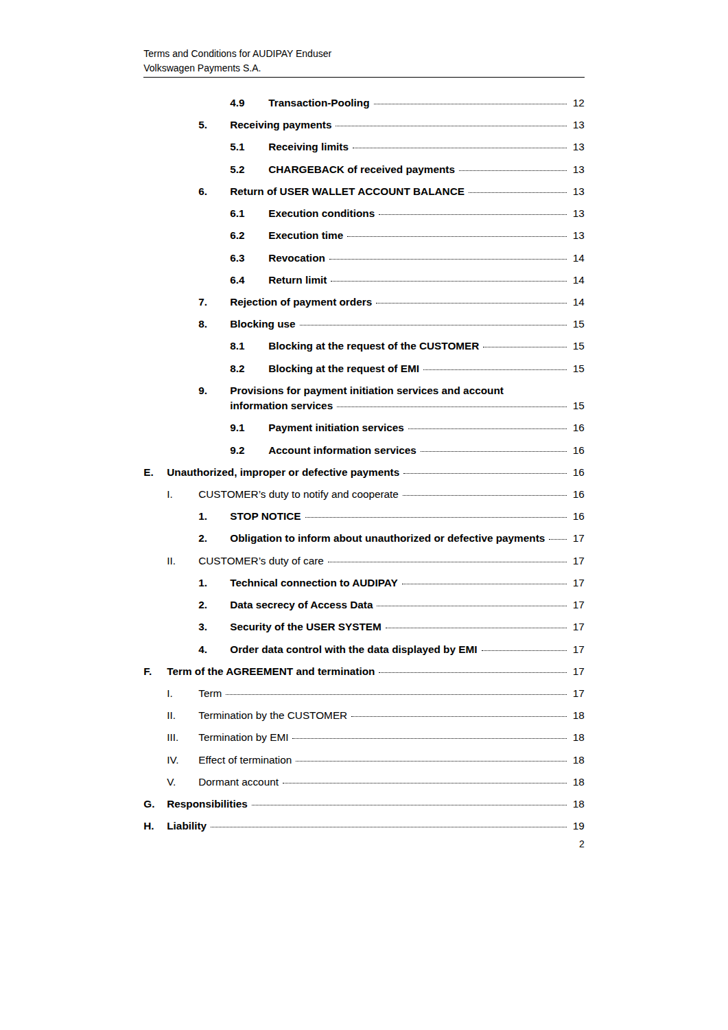Terms and Conditions for AUDIPAY Enduser
Volkswagen Payments S.A.
4.9 Transaction-Pooling 12
5. Receiving payments 13
5.1 Receiving limits 13
5.2 CHARGEBACK of received payments 13
6. Return of USER WALLET ACCOUNT BALANCE 13
6.1 Execution conditions 13
6.2 Execution time 13
6.3 Revocation 14
6.4 Return limit 14
7. Rejection of payment orders 14
8. Blocking use 15
8.1 Blocking at the request of the CUSTOMER 15
8.2 Blocking at the request of EMI 15
9. Provisions for payment initiation services and account information services 15
9.1 Payment initiation services 16
9.2 Account information services 16
E. Unauthorized, improper or defective payments 16
I. CUSTOMER’s duty to notify and cooperate 16
1. STOP NOTICE 16
2. Obligation to inform about unauthorized or defective payments 17
II. CUSTOMER’s duty of care 17
1. Technical connection to AUDIPAY 17
2. Data secrecy of Access Data 17
3. Security of the USER SYSTEM 17
4. Order data control with the data displayed by EMI 17
F. Term of the AGREEMENT and termination 17
I. Term 17
II. Termination by the CUSTOMER 18
III. Termination by EMI 18
IV. Effect of termination 18
V. Dormant account 18
G. Responsibilities 18
H. Liability 19
2